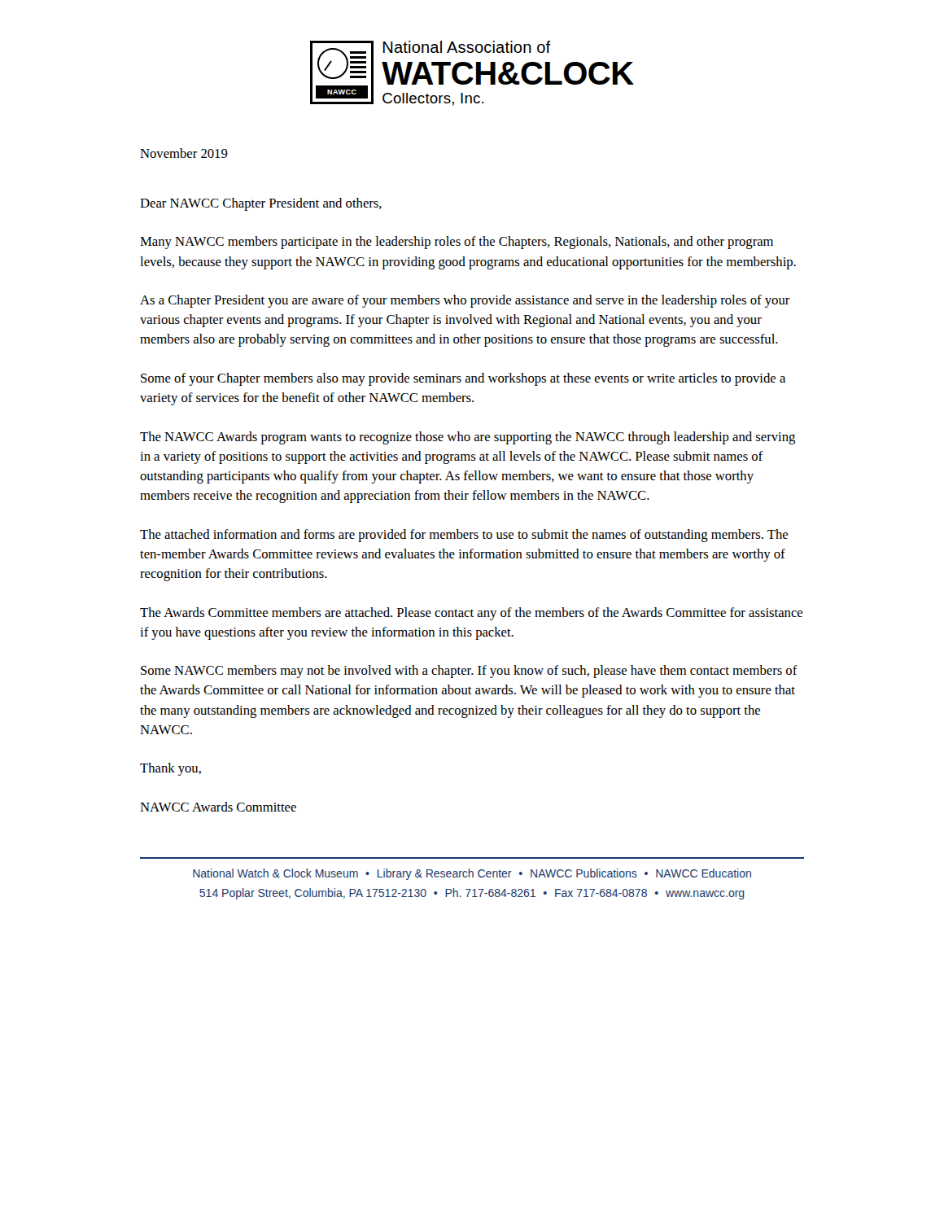NAWCC
National Association of
WATCH&CLOCK
Collectors, Inc.
November 2019
Dear NAWCC Chapter President and others,
Many NAWCC members participate in the leadership roles of the Chapters, Regionals, Nationals, and other program levels, because they support the NAWCC in providing good programs and educational opportunities for the membership.
As a Chapter President you are aware of your members who provide assistance and serve in the leadership roles of your various chapter events and programs. If your Chapter is involved with Regional and National events, you and your members also are probably serving on committees and in other positions to ensure that those programs are successful.
Some of your Chapter members also may provide seminars and workshops at these events or write articles to provide a variety of services for the benefit of other NAWCC members.
The NAWCC Awards program wants to recognize those who are supporting the NAWCC through leadership and serving in a variety of positions to support the activities and programs at all levels of the NAWCC. Please submit names of outstanding participants who qualify from your chapter. As fellow members, we want to ensure that those worthy members receive the recognition and appreciation from their fellow members in the NAWCC.
The attached information and forms are provided for members to use to submit the names of outstanding members. The ten-member Awards Committee reviews and evaluates the information submitted to ensure that members are worthy of recognition for their contributions.
The Awards Committee members are attached. Please contact any of the members of the Awards Committee for assistance if you have questions after you review the information in this packet.
Some NAWCC members may not be involved with a chapter. If you know of such, please have them contact members of the Awards Committee or call National for information about awards. We will be pleased to work with you to ensure that the many outstanding members are acknowledged and recognized by their colleagues for all they do to support the NAWCC.
Thank you,
NAWCC Awards Committee
National Watch & Clock Museum • Library & Research Center • NAWCC Publications • NAWCC Education
514 Poplar Street, Columbia, PA 17512-2130 • Ph. 717-684-8261 • Fax 717-684-0878 • www.nawcc.org